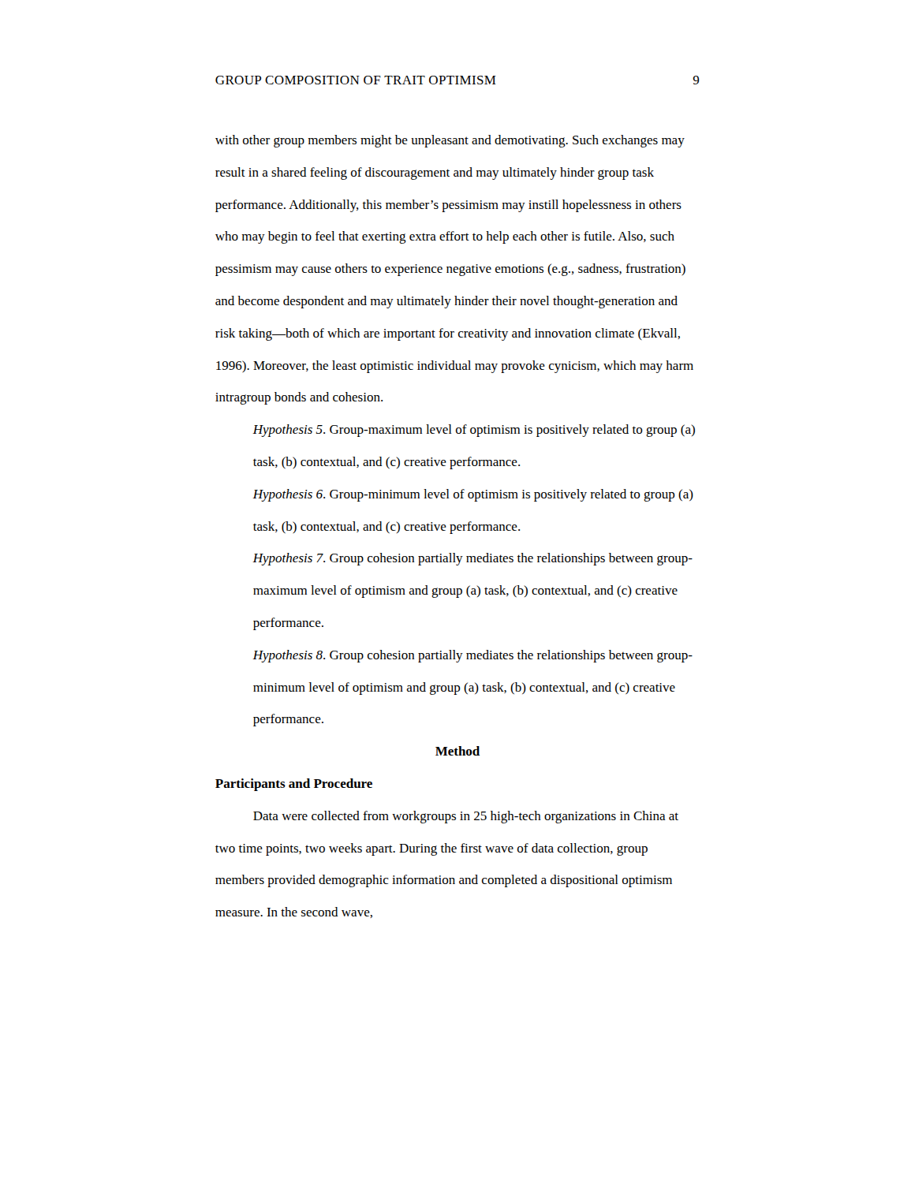Group Composition of Trait Optimism 9
with other group members might be unpleasant and demotivating. Such exchanges may result in a shared feeling of discouragement and may ultimately hinder group task performance. Additionally, this member’s pessimism may instill hopelessness in others who may begin to feel that exerting extra effort to help each other is futile. Also, such pessimism may cause others to experience negative emotions (e.g., sadness, frustration) and become despondent and may ultimately hinder their novel thought-generation and risk taking—both of which are important for creativity and innovation climate (Ekvall, 1996). Moreover, the least optimistic individual may provoke cynicism, which may harm intragroup bonds and cohesion.
Hypothesis 5. Group-maximum level of optimism is positively related to group (a) task, (b) contextual, and (c) creative performance.
Hypothesis 6. Group-minimum level of optimism is positively related to group (a) task, (b) contextual, and (c) creative performance.
Hypothesis 7. Group cohesion partially mediates the relationships between group-maximum level of optimism and group (a) task, (b) contextual, and (c) creative performance.
Hypothesis 8. Group cohesion partially mediates the relationships between group-minimum level of optimism and group (a) task, (b) contextual, and (c) creative performance.
Method
Participants and Procedure
Data were collected from workgroups in 25 high-tech organizations in China at two time points, two weeks apart. During the first wave of data collection, group members provided demographic information and completed a dispositional optimism measure. In the second wave,